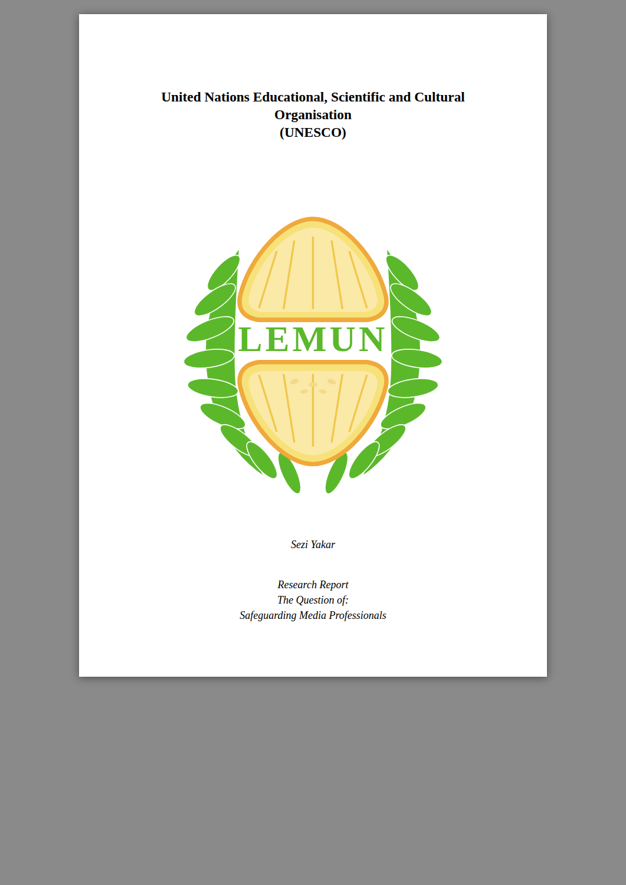United Nations Educational, Scientific and Cultural Organisation
(UNESCO)
LEMUN emblem A stylised yellow lemon sliced in two halves, encircled by green laurel branches, with the letters L E M U N written between the halves. LEMUN
LEMUN emblem
Sezi Yakar
Research Report The Question of: Safeguarding Media Professionals